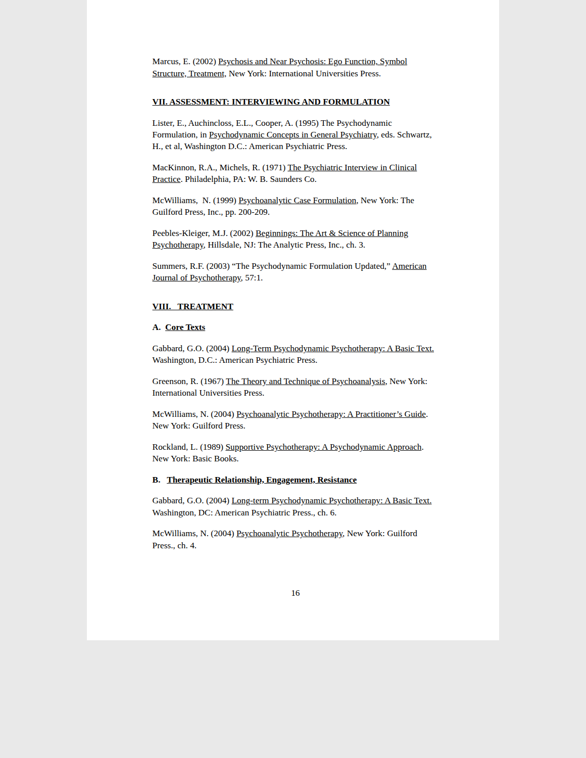Marcus, E. (2002) Psychosis and Near Psychosis: Ego Function, Symbol Structure, Treatment, New York: International Universities Press.
VII. Assessment: Interviewing and Formulation
Lister, E., Auchincloss, E.L., Cooper, A. (1995) The Psychodynamic Formulation, in Psychodynamic Concepts in General Psychiatry, eds. Schwartz, H., et al, Washington D.C.: American Psychiatric Press.
MacKinnon, R.A., Michels, R. (1971) The Psychiatric Interview in Clinical Practice. Philadelphia, PA: W. B. Saunders Co.
McWilliams, N. (1999) Psychoanalytic Case Formulation, New York: The Guilford Press, Inc., pp. 200-209.
Peebles-Kleiger, M.J. (2002) Beginnings: The Art & Science of Planning Psychotherapy, Hillsdale, NJ: The Analytic Press, Inc., ch. 3.
Summers, R.F. (2003) “The Psychodynamic Formulation Updated,” American Journal of Psychotherapy, 57:1.
VIII. Treatment
A. Core Texts
Gabbard, G.O. (2004) Long-Term Psychodynamic Psychotherapy: A Basic Text. Washington, D.C.: American Psychiatric Press.
Greenson, R. (1967) The Theory and Technique of Psychoanalysis, New York: International Universities Press.
McWilliams, N. (2004) Psychoanalytic Psychotherapy: A Practitioner’s Guide. New York: Guilford Press.
Rockland, L. (1989) Supportive Psychotherapy: A Psychodynamic Approach. New York: Basic Books.
B. Therapeutic Relationship, Engagement, Resistance
Gabbard, G.O. (2004) Long-term Psychodynamic Psychotherapy: A Basic Text. Washington, DC: American Psychiatric Press., ch. 6.
McWilliams, N. (2004) Psychoanalytic Psychotherapy, New York: Guilford Press., ch. 4.
16